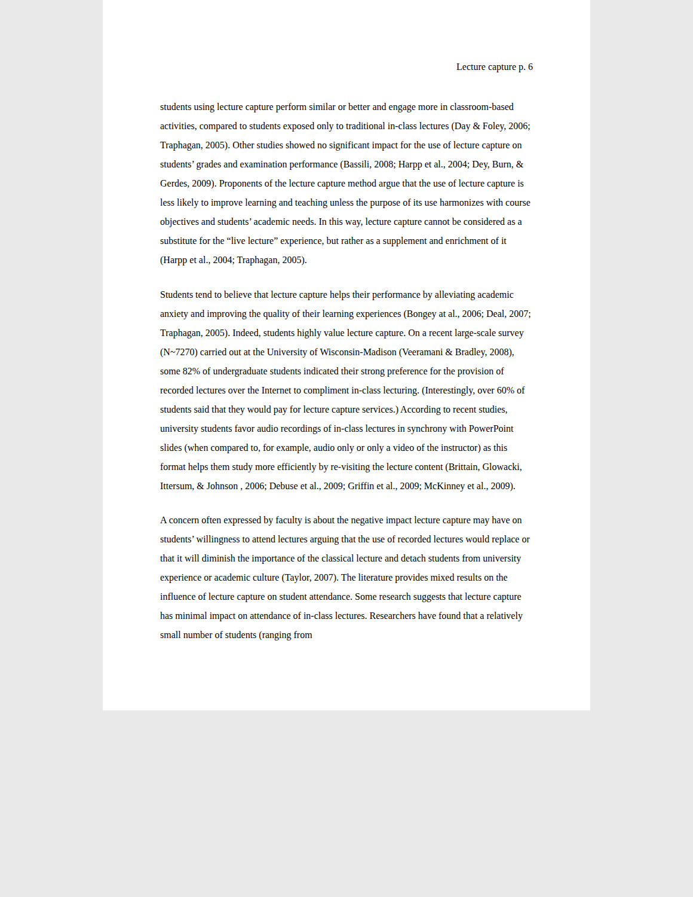Lecture capture p. 6
students using lecture capture perform similar or better and engage more in classroom-based activities, compared to students exposed only to traditional in-class lectures (Day & Foley, 2006; Traphagan, 2005). Other studies showed no significant impact for the use of lecture capture on students’ grades and examination performance (Bassili, 2008; Harpp et al., 2004; Dey, Burn, & Gerdes, 2009). Proponents of the lecture capture method argue that the use of lecture capture is less likely to improve learning and teaching unless the purpose of its use harmonizes with course objectives and students’ academic needs. In this way, lecture capture cannot be considered as a substitute for the “live lecture” experience, but rather as a supplement and enrichment of it (Harpp et al., 2004; Traphagan, 2005).
Students tend to believe that lecture capture helps their performance by alleviating academic anxiety and improving the quality of their learning experiences (Bongey at al., 2006; Deal, 2007; Traphagan, 2005). Indeed, students highly value lecture capture. On a recent large-scale survey (N~7270) carried out at the University of Wisconsin-Madison (Veeramani & Bradley, 2008), some 82% of undergraduate students indicated their strong preference for the provision of recorded lectures over the Internet to compliment in-class lecturing. (Interestingly, over 60% of students said that they would pay for lecture capture services.) According to recent studies, university students favor audio recordings of in-class lectures in synchrony with PowerPoint slides (when compared to, for example, audio only or only a video of the instructor) as this format helps them study more efficiently by re-visiting the lecture content (Brittain, Glowacki, Ittersum, & Johnson , 2006; Debuse et al., 2009; Griffin et al., 2009; McKinney et al., 2009).
A concern often expressed by faculty is about the negative impact lecture capture may have on students’ willingness to attend lectures arguing that the use of recorded lectures would replace or that it will diminish the importance of the classical lecture and detach students from university experience or academic culture (Taylor, 2007). The literature provides mixed results on the influence of lecture capture on student attendance. Some research suggests that lecture capture has minimal impact on attendance of in-class lectures. Researchers have found that a relatively small number of students (ranging from